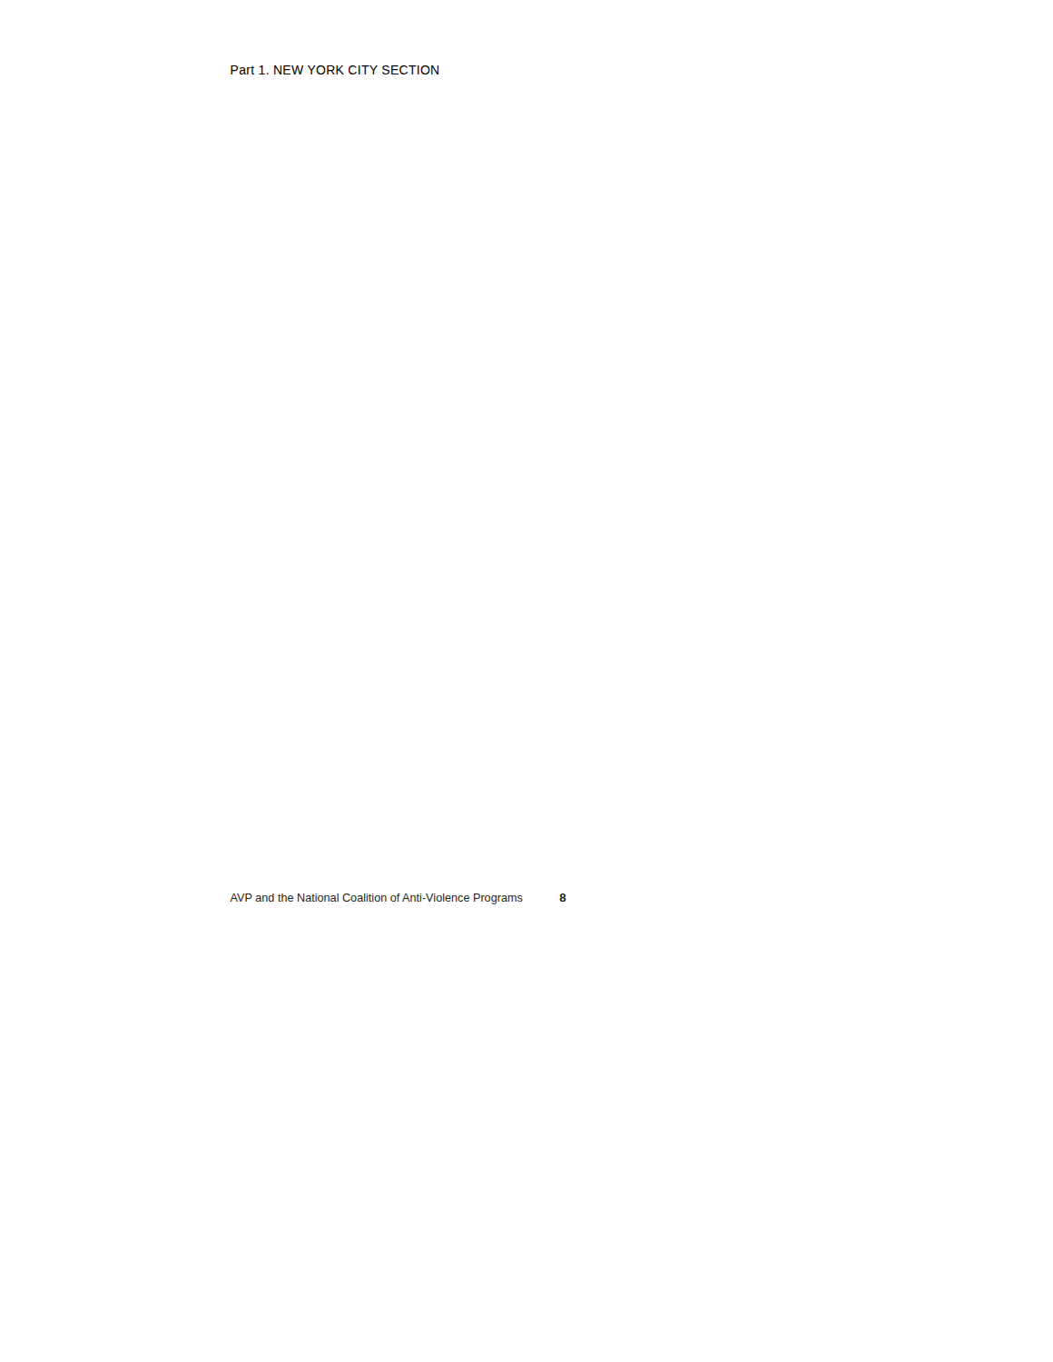Part 1. NEW YORK CITY SECTION
AVP and the National Coalition of Anti-Violence Programs8